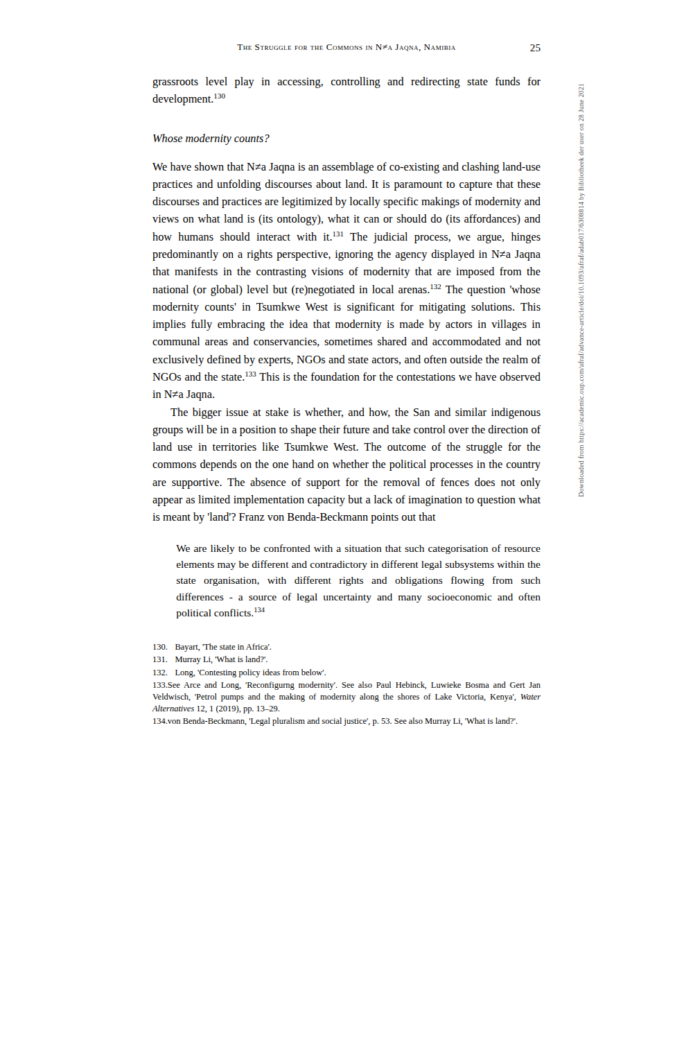Downloaded from https://academic.oup.com/afraf/advance-article/doi/10.1093/afraf/adab017/6308814 by Bibliotheek der user on 28 June 2021
The Struggle for the Commons in N≠a Jaqna, Namibia 25
grassroots level play in accessing, controlling and redirecting state funds for development.130
Whose modernity counts?
We have shown that N≠a Jaqna is an assemblage of co-existing and clashing land-use practices and unfolding discourses about land. It is paramount to capture that these discourses and practices are legitimized by locally specific makings of modernity and views on what land is (its ontology), what it can or should do (its affordances) and how humans should interact with it.131 The judicial process, we argue, hinges predominantly on a rights perspective, ignoring the agency displayed in N≠a Jaqna that manifests in the contrasting visions of modernity that are imposed from the national (or global) level but (re)negotiated in local arenas.132 The question 'whose modernity counts' in Tsumkwe West is significant for mitigating solutions. This implies fully embracing the idea that modernity is made by actors in villages in communal areas and conservancies, sometimes shared and accommodated and not exclusively defined by experts, NGOs and state actors, and often outside the realm of NGOs and the state.133 This is the foundation for the contestations we have observed in N≠a Jaqna.
The bigger issue at stake is whether, and how, the San and similar indigenous groups will be in a position to shape their future and take control over the direction of land use in territories like Tsumkwe West. The outcome of the struggle for the commons depends on the one hand on whether the political processes in the country are supportive. The absence of support for the removal of fences does not only appear as limited implementation capacity but a lack of imagination to question what is meant by 'land'? Franz von Benda-Beckmann points out that
We are likely to be confronted with a situation that such categorisation of resource elements may be different and contradictory in different legal subsystems within the state organisation, with different rights and obligations flowing from such differences - a source of legal uncertainty and many socioeconomic and often political conflicts.134
130. Bayart, 'The state in Africa'.
131. Murray Li, 'What is land?'.
132. Long, 'Contesting policy ideas from below'.
133. See Arce and Long, 'Reconfigurng modernity'. See also Paul Hebinck, Luwieke Bosma and Gert Jan Veldwisch, 'Petrol pumps and the making of modernity along the shores of Lake Victoria, Kenya', Water Alternatives 12, 1 (2019), pp. 13–29.
134. von Benda-Beckmann, 'Legal pluralism and social justice', p. 53. See also Murray Li, 'What is land?'.